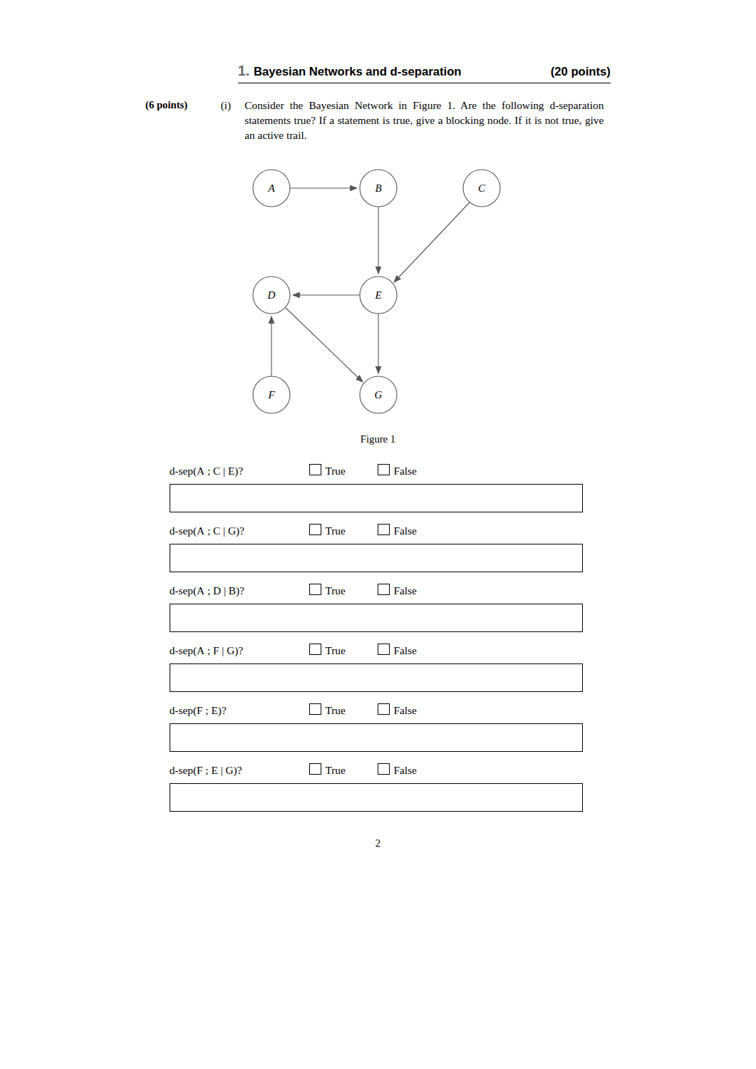1. Bayesian Networks and d-separation (20 points)
(6 points)
(i)
Consider the Bayesian Network in Figure 1. Are the following d-separation statements true? If a statement is true, give a blocking node. If it is not true, give an active trail.
A B C D E F G
Figure 1
d-sep(A ; C | E)? True False
d-sep(A ; C | G)? True False
d-sep(A ; D | B)? True False
d-sep(A ; F | G)? True False
d-sep(F ; E)? True False
d-sep(F ; E | G)? True False
2